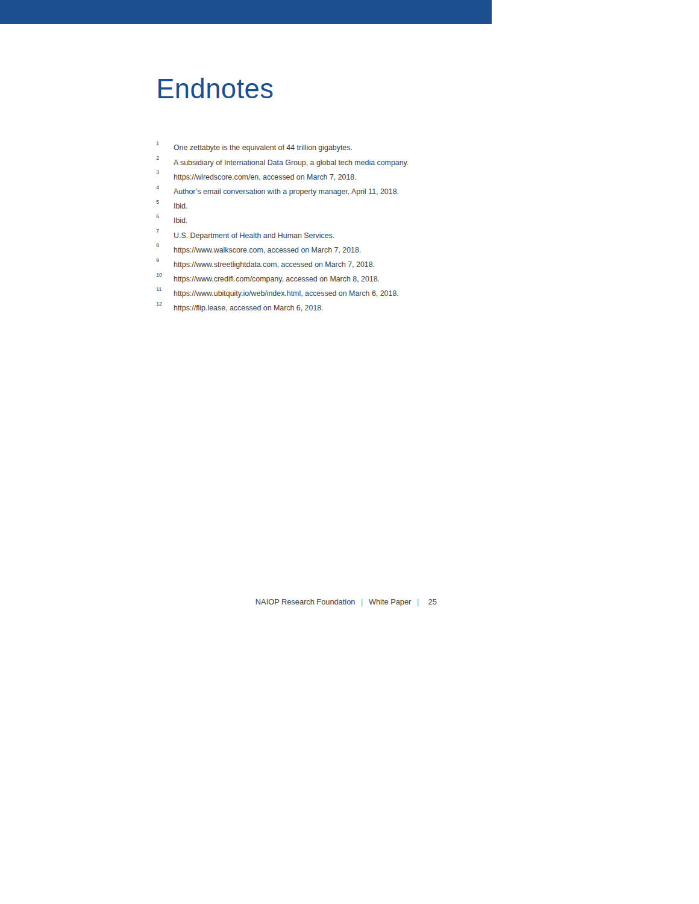Endnotes
1 One zettabyte is the equivalent of 44 trillion gigabytes.
2 A subsidiary of International Data Group, a global tech media company.
3https://wiredscore.com/en, accessed on March 7, 2018.
4 Author’s email conversation with a property manager, April 11, 2018.
5 Ibid.
6 Ibid.
7 U.S. Department of Health and Human Services.
8https://www.walkscore.com, accessed on March 7, 2018.
9https://www.streetlightdata.com, accessed on March 7, 2018.
10https://www.credifi.com/company, accessed on March 8, 2018.
11https://www.ubitquity.io/web/index.html, accessed on March 6, 2018.
12https://flip.lease, accessed on March 6, 2018.
NAIOP Research Foundation|White Paper|25